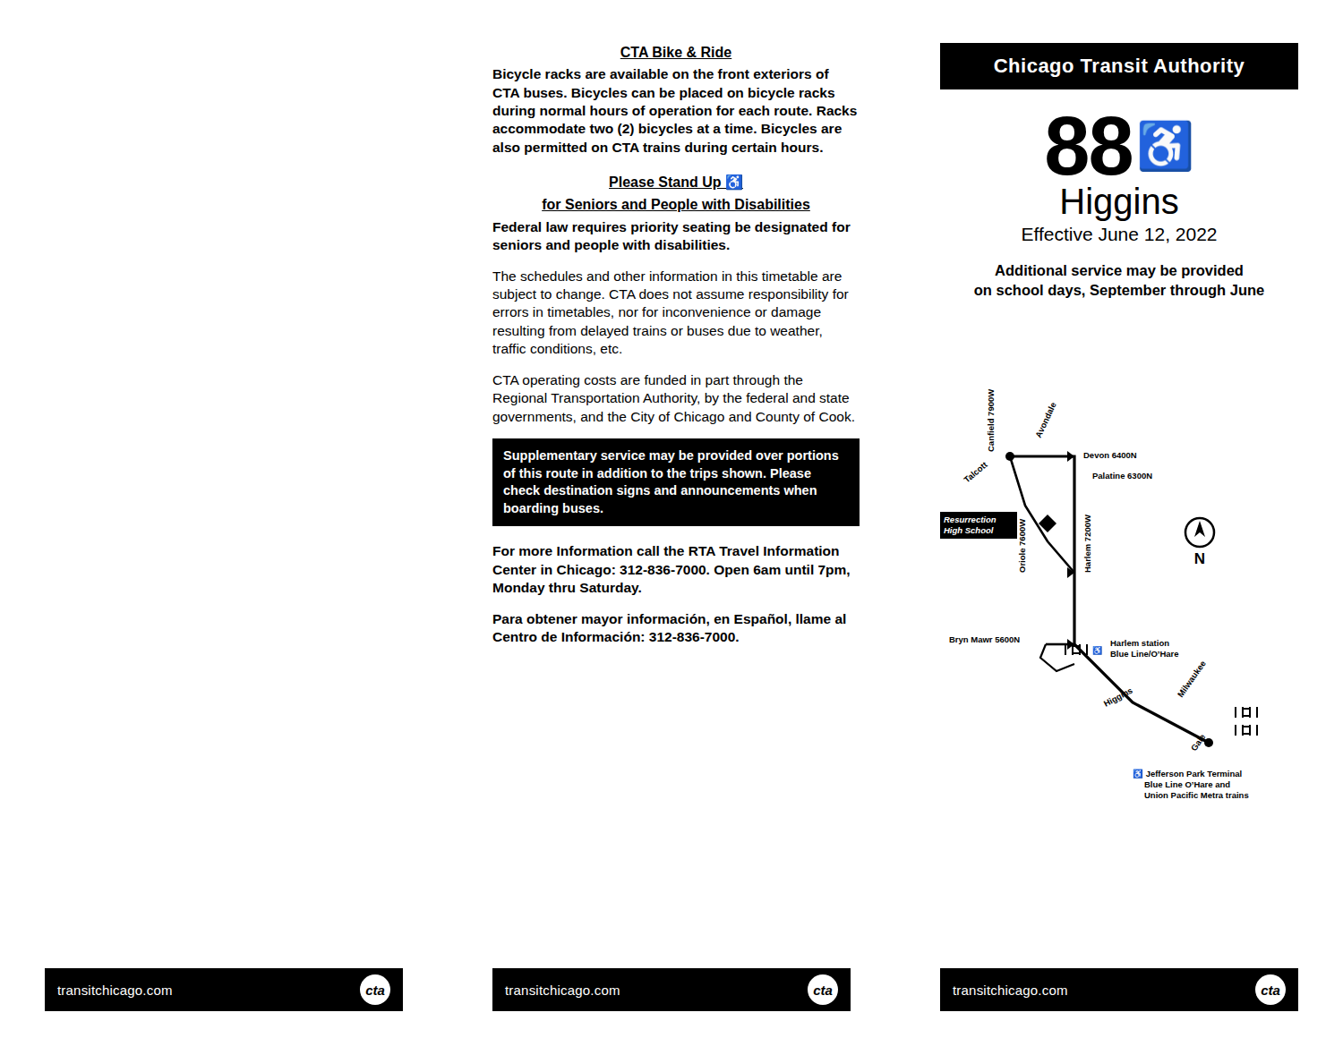transitchicago.com cta
CTA Bike & Ride
Bicycle racks are available on the front exteriors of CTA buses. Bicycles can be placed on bicycle racks during normal hours of operation for each route. Racks accommodate two (2) bicycles at a time. Bicycles are also permitted on CTA trains during certain hours.
Please Stand Up ♿
for Seniors and People with Disabilities
Federal law requires priority seating be designated for seniors and people with disabilities.
The schedules and other information in this timetable are subject to change. CTA does not assume responsibility for errors in timetables, nor for inconvenience or damage resulting from delayed trains or buses due to weather, traffic conditions, etc.
CTA operating costs are funded in part through the Regional Transportation Authority, by the federal and state governments, and the City of Chicago and County of Cook.
Supplementary service may be provided over portions of this route in addition to the trips shown. Please check destination signs and announcements when boarding buses.
For more Information call the RTA Travel Information Center in Chicago: 312-836-7000. Open 6am until 7pm, Monday thru Saturday.
Para obtener mayor información, en Español, llame al Centro de Información: 312-836-7000.
transitchicago.com cta
Chicago Transit Authority
88♿
Higgins
Effective June 12, 2022
Additional service may be provided
on school days, September through June
♿ N Canfield 7900W Avondale Talcott Devon 6400N Palatine 6300N Oriole 7600W Harlem 7200W Resurrection High School Bryn Mawr 5600N Harlem station Blue Line/O’Hare Higgins Milwaukee Gale ♿ Jefferson Park Terminal Blue Line O’Hare and Union Pacific Metra trains
transitchicago.com cta